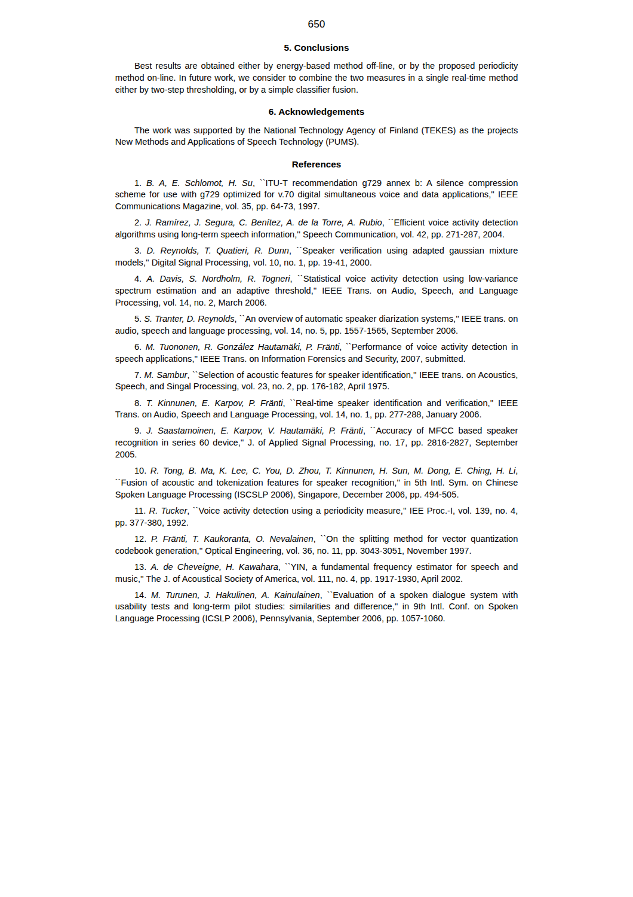650
5. Conclusions
Best results are obtained either by energy-based method off-line, or by the proposed periodicity method on-line. In future work, we consider to combine the two measures in a single real-time method either by two-step thresholding, or by a simple classifier fusion.
6. Acknowledgements
The work was supported by the National Technology Agency of Finland (TEKES) as the projects New Methods and Applications of Speech Technology (PUMS).
References
B. A, E. Schlomot, H. Su, ``ITU-T recommendation g729 annex b: A silence compression scheme for use with g729 optimized for v.70 digital simultaneous voice and data applications,'' IEEE Communications Magazine, vol. 35, pp. 64-73, 1997.
J. Ramírez, J. Segura, C. Benítez, A. de la Torre, A. Rubio, ``Efficient voice activity detection algorithms using long-term speech information,'' Speech Communication, vol. 42, pp. 271-287, 2004.
D. Reynolds, T. Quatieri, R. Dunn, ``Speaker verification using adapted gaussian mixture models,'' Digital Signal Processing, vol. 10, no. 1, pp. 19-41, 2000.
A. Davis, S. Nordholm, R. Togneri, ``Statistical voice activity detection using low-variance spectrum estimation and an adaptive threshold,'' IEEE Trans. on Audio, Speech, and Language Processing, vol. 14, no. 2, March 2006.
S. Tranter, D. Reynolds, ``An overview of automatic speaker diarization systems,'' IEEE trans. on audio, speech and language processing, vol. 14, no. 5, pp. 1557-1565, September 2006.
M. Tuononen, R. González Hautamäki, P. Fränti, ``Performance of voice activity detection in speech applications,'' IEEE Trans. on Information Forensics and Security, 2007, submitted.
M. Sambur, ``Selection of acoustic features for speaker identification,'' IEEE trans. on Acoustics, Speech, and Singal Processing, vol. 23, no. 2, pp. 176-182, April 1975.
T. Kinnunen, E. Karpov, P. Fränti, ``Real-time speaker identification and verification,'' IEEE Trans. on Audio, Speech and Language Processing, vol. 14, no. 1, pp. 277-288, January 2006.
J. Saastamoinen, E. Karpov, V. Hautamäki, P. Fränti, ``Accuracy of MFCC based speaker recognition in series 60 device,'' J. of Applied Signal Processing, no. 17, pp. 2816-2827, September 2005.
R. Tong, B. Ma, K. Lee, C. You, D. Zhou, T. Kinnunen, H. Sun, M. Dong, E. Ching, H. Li, ``Fusion of acoustic and tokenization features for speaker recognition,'' in 5th Intl. Sym. on Chinese Spoken Language Processing (ISCSLP 2006), Singapore, December 2006, pp. 494-505.
R. Tucker, ``Voice activity detection using a periodicity measure,'' IEE Proc.-I, vol. 139, no. 4, pp. 377-380, 1992.
P. Fränti, T. Kaukoranta, O. Nevalainen, ``On the splitting method for vector quantization codebook generation,'' Optical Engineering, vol. 36, no. 11, pp. 3043-3051, November 1997.
A. de Cheveigne, H. Kawahara, ``YIN, a fundamental frequency estimator for speech and music,'' The J. of Acoustical Society of America, vol. 111, no. 4, pp. 1917-1930, April 2002.
M. Turunen, J. Hakulinen, A. Kainulainen, ``Evaluation of a spoken dialogue system with usability tests and long-term pilot studies: similarities and difference,'' in 9th Intl. Conf. on Spoken Language Processing (ICSLP 2006), Pennsylvania, September 2006, pp. 1057-1060.